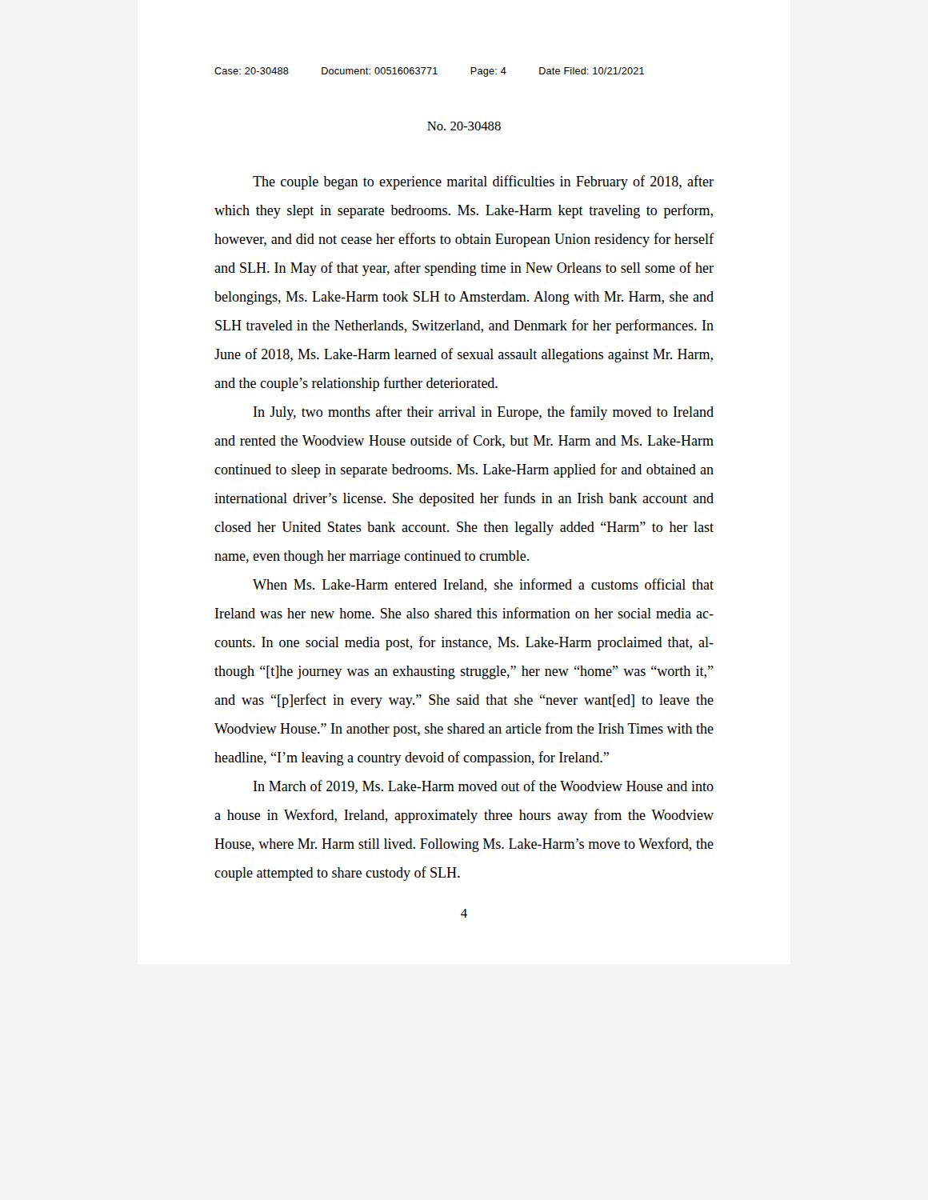Case: 20-30488 Document: 00516063771 Page: 4 Date Filed: 10/21/2021
No. 20-30488
The couple began to experience marital difficulties in February of 2018, after which they slept in separate bedrooms. Ms. Lake-Harm kept traveling to perform, however, and did not cease her efforts to obtain European Union residency for herself and SLH. In May of that year, after spending time in New Orleans to sell some of her belongings, Ms. Lake-Harm took SLH to Amsterdam. Along with Mr. Harm, she and SLH traveled in the Netherlands, Switzerland, and Denmark for her performances. In June of 2018, Ms. Lake-Harm learned of sexual assault allegations against Mr. Harm, and the couple’s relationship further deteriorated.
In July, two months after their arrival in Europe, the family moved to Ireland and rented the Woodview House outside of Cork, but Mr. Harm and Ms. Lake-Harm continued to sleep in separate bedrooms. Ms. Lake-Harm applied for and obtained an international driver’s license. She deposited her funds in an Irish bank account and closed her United States bank account. She then legally added “Harm” to her last name, even though her marriage continued to crumble.
When Ms. Lake-Harm entered Ireland, she informed a customs official that Ireland was her new home. She also shared this information on her social media accounts. In one social media post, for instance, Ms. Lake-Harm proclaimed that, although “[t]he journey was an exhausting struggle,” her new “home” was “worth it,” and was “[p]erfect in every way.” She said that she “never want[ed] to leave the Woodview House.” In another post, she shared an article from the Irish Times with the headline, “I’m leaving a country devoid of compassion, for Ireland.”
In March of 2019, Ms. Lake-Harm moved out of the Woodview House and into a house in Wexford, Ireland, approximately three hours away from the Woodview House, where Mr. Harm still lived. Following Ms. Lake-Harm’s move to Wexford, the couple attempted to share custody of SLH.
4